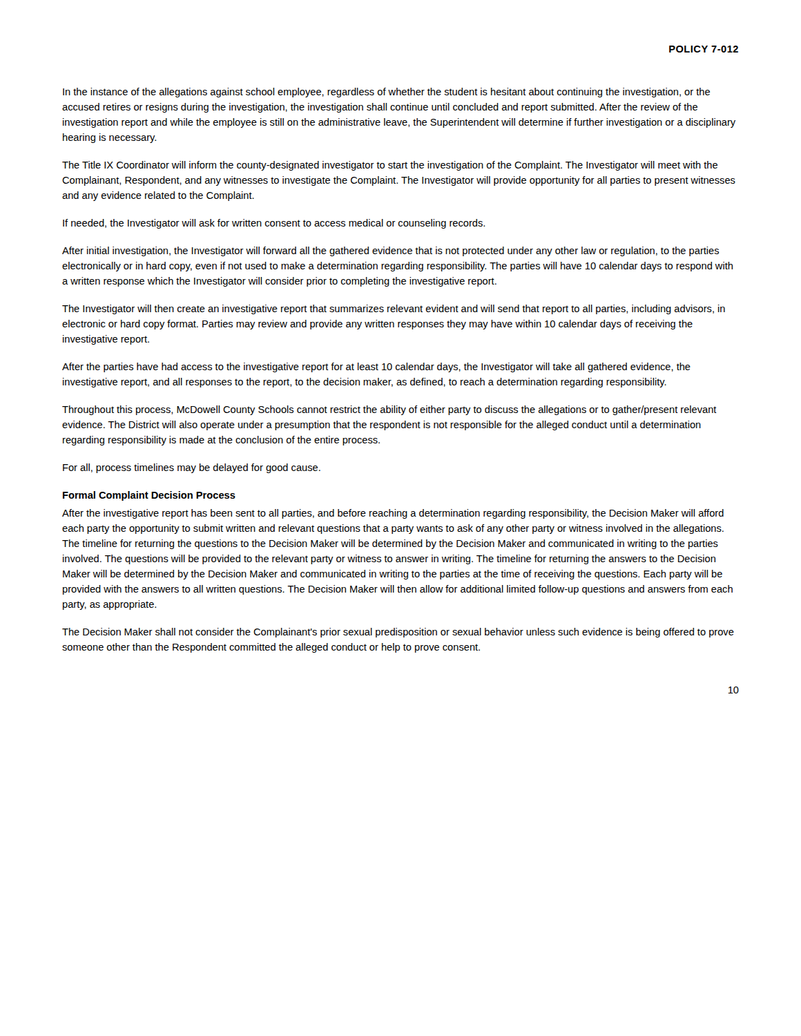POLICY 7-012
In the instance of the allegations against school employee, regardless of whether the student is hesitant about continuing the investigation, or the accused retires or resigns during the investigation, the investigation shall continue until concluded and report submitted. After the review of the investigation report and while the employee is still on the administrative leave, the Superintendent will determine if further investigation or a disciplinary hearing is necessary.
The Title IX Coordinator will inform the county-designated investigator to start the investigation of the Complaint. The Investigator will meet with the Complainant, Respondent, and any witnesses to investigate the Complaint. The Investigator will provide opportunity for all parties to present witnesses and any evidence related to the Complaint.
If needed, the Investigator will ask for written consent to access medical or counseling records.
After initial investigation, the Investigator will forward all the gathered evidence that is not protected under any other law or regulation, to the parties electronically or in hard copy, even if not used to make a determination regarding responsibility. The parties will have 10 calendar days to respond with a written response which the Investigator will consider prior to completing the investigative report.
The Investigator will then create an investigative report that summarizes relevant evident and will send that report to all parties, including advisors, in electronic or hard copy format. Parties may review and provide any written responses they may have within 10 calendar days of receiving the investigative report.
After the parties have had access to the investigative report for at least 10 calendar days, the Investigator will take all gathered evidence, the investigative report, and all responses to the report, to the decision maker, as defined, to reach a determination regarding responsibility.
Throughout this process, McDowell County Schools cannot restrict the ability of either party to discuss the allegations or to gather/present relevant evidence. The District will also operate under a presumption that the respondent is not responsible for the alleged conduct until a determination regarding responsibility is made at the conclusion of the entire process.
For all, process timelines may be delayed for good cause.
Formal Complaint Decision Process
After the investigative report has been sent to all parties, and before reaching a determination regarding responsibility, the Decision Maker will afford each party the opportunity to submit written and relevant questions that a party wants to ask of any other party or witness involved in the allegations. The timeline for returning the questions to the Decision Maker will be determined by the Decision Maker and communicated in writing to the parties involved. The questions will be provided to the relevant party or witness to answer in writing. The timeline for returning the answers to the Decision Maker will be determined by the Decision Maker and communicated in writing to the parties at the time of receiving the questions. Each party will be provided with the answers to all written questions. The Decision Maker will then allow for additional limited follow-up questions and answers from each party, as appropriate.
The Decision Maker shall not consider the Complainant's prior sexual predisposition or sexual behavior unless such evidence is being offered to prove someone other than the Respondent committed the alleged conduct or help to prove consent.
10